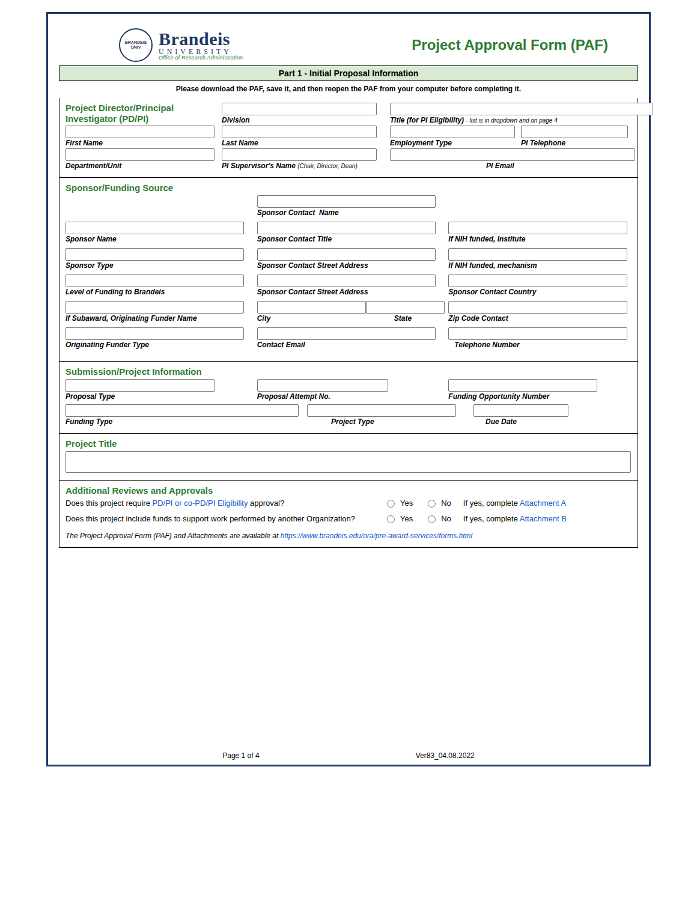BRANDEIS
UNIV
Brandeis
UNIVERSITY
Office of Research Administration
Project Approval Form (PAF)
Part 1 - Initial Proposal Information
Please download the PAF, save it, and then reopen the PAF from your computer before completing it.
Project Director/Principal
Investigator (PD/PI)
Division
Title (for PI Eligibility) - list is in dropdown and on page 4
First Name
Last Name
Employment Type
PI Telephone
Department/Unit
PI Supervisor's Name (Chair, Director, Dean)
PI Email
Sponsor/Funding Source
Sponsor Contact Name
Sponsor Name
Sponsor Contact Title
If NIH funded, Institute
Sponsor Type
Sponsor Contact Street Address
If NIH funded, mechanism
Level of Funding to Brandeis
Sponsor Contact Street Address
Sponsor Contact Country
If Subaward, Originating Funder Name
City
State
Zip Code Contact
Originating Funder Type
Contact Email
Telephone Number
Submission/Project Information
Proposal Type
Proposal Attempt No.
Funding Opportunity Number
Funding Type
Project Type
Due Date
Project Title
Additional Reviews and Approvals
Does this project require PD/PI or co-PD/PI Eligibility approval?
Yes
No
If yes, complete Attachment A
Does this project include funds to support work performed by another Organization?
Yes
No
If yes, complete Attachment B
The Project Approval Form (PAF) and Attachments are available at https://www.brandeis.edu/ora/pre-award-services/forms.html
Page 1 of 4
Ver83_04.08.2022